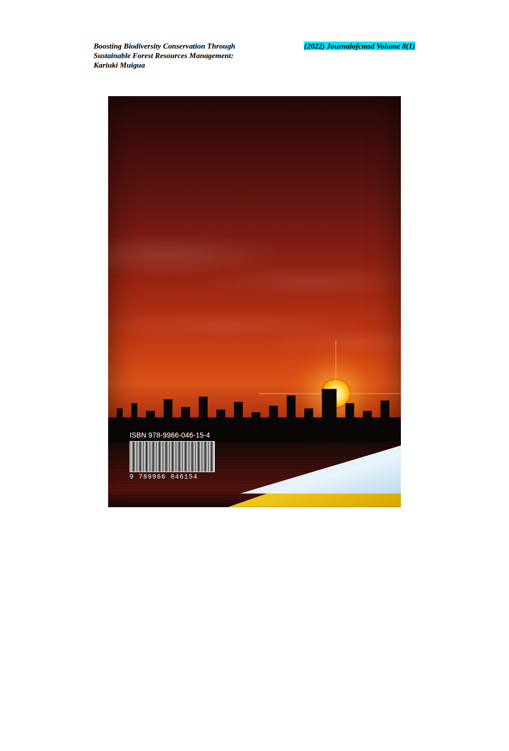Boosting Biodiversity Conservation Through
Sustainable Forest Resources Management:
Kariuki Muigua
(2022) Journalofcmsd Volume 8(1)
ISBN 978-9966-046-15-4
9 789966 046154